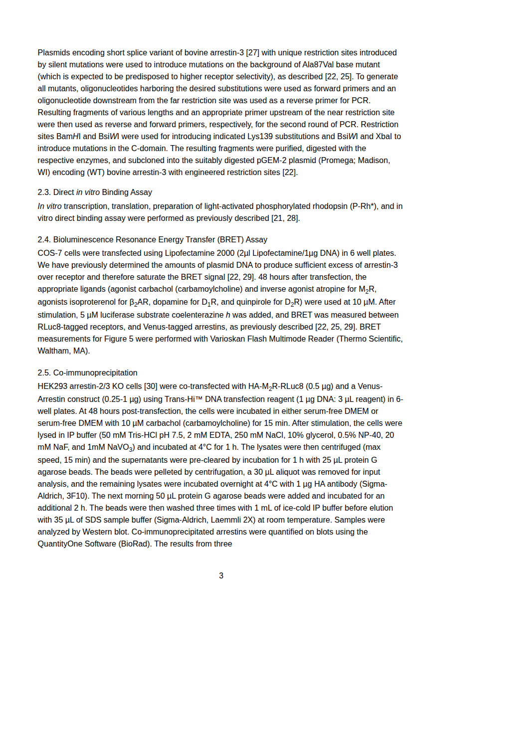Plasmids encoding short splice variant of bovine arrestin-3 [27] with unique restriction sites introduced by silent mutations were used to introduce mutations on the background of Ala87Val base mutant (which is expected to be predisposed to higher receptor selectivity), as described [22, 25]. To generate all mutants, oligonucleotides harboring the desired substitutions were used as forward primers and an oligonucleotide downstream from the far restriction site was used as a reverse primer for PCR. Resulting fragments of various lengths and an appropriate primer upstream of the near restriction site were then used as reverse and forward primers, respectively, for the second round of PCR. Restriction sites BamHI and BsiWI were used for introducing indicated Lys139 substitutions and BsiWI and XbaI to introduce mutations in the C-domain. The resulting fragments were purified, digested with the respective enzymes, and subcloned into the suitably digested pGEM-2 plasmid (Promega; Madison, WI) encoding (WT) bovine arrestin-3 with engineered restriction sites [22].
2.3. Direct in vitro Binding Assay
In vitro transcription, translation, preparation of light-activated phosphorylated rhodopsin (P-Rh*), and in vitro direct binding assay were performed as previously described [21, 28].
2.4. Bioluminescence Resonance Energy Transfer (BRET) Assay
COS-7 cells were transfected using Lipofectamine 2000 (2µl Lipofectamine/1µg DNA) in 6 well plates. We have previously determined the amounts of plasmid DNA to produce sufficient excess of arrestin-3 over receptor and therefore saturate the BRET signal [22, 29]. 48 hours after transfection, the appropriate ligands (agonist carbachol (carbamoylcholine) and inverse agonist atropine for M2R, agonists isoproterenol for β2AR, dopamine for D1R, and quinpirole for D2R) were used at 10 µM. After stimulation, 5 µM luciferase substrate coelenterazine h was added, and BRET was measured between RLuc8-tagged receptors, and Venus-tagged arrestins, as previously described [22, 25, 29]. BRET measurements for Figure 5 were performed with Varioskan Flash Multimode Reader (Thermo Scientific, Waltham, MA).
2.5. Co-immunoprecipitation
HEK293 arrestin-2/3 KO cells [30] were co-transfected with HA-M2R-RLuc8 (0.5 µg) and a Venus-Arrestin construct (0.25-1 µg) using Trans-Hi™ DNA transfection reagent (1 µg DNA: 3 µL reagent) in 6-well plates. At 48 hours post-transfection, the cells were incubated in either serum-free DMEM or serum-free DMEM with 10 µM carbachol (carbamoylcholine) for 15 min. After stimulation, the cells were lysed in IP buffer (50 mM Tris-HCl pH 7.5, 2 mM EDTA, 250 mM NaCl, 10% glycerol, 0.5% NP-40, 20 mM NaF, and 1mM NaVO3) and incubated at 4°C for 1 h. The lysates were then centrifuged (max speed, 15 min) and the supernatants were pre-cleared by incubation for 1 h with 25 µL protein G agarose beads. The beads were pelleted by centrifugation, a 30 µL aliquot was removed for input analysis, and the remaining lysates were incubated overnight at 4°C with 1 µg HA antibody (Sigma-Aldrich, 3F10). The next morning 50 µL protein G agarose beads were added and incubated for an additional 2 h. The beads were then washed three times with 1 mL of ice-cold IP buffer before elution with 35 µL of SDS sample buffer (Sigma-Aldrich, Laemmli 2X) at room temperature. Samples were analyzed by Western blot. Co-immunoprecipitated arrestins were quantified on blots using the QuantityOne Software (BioRad). The results from three
3